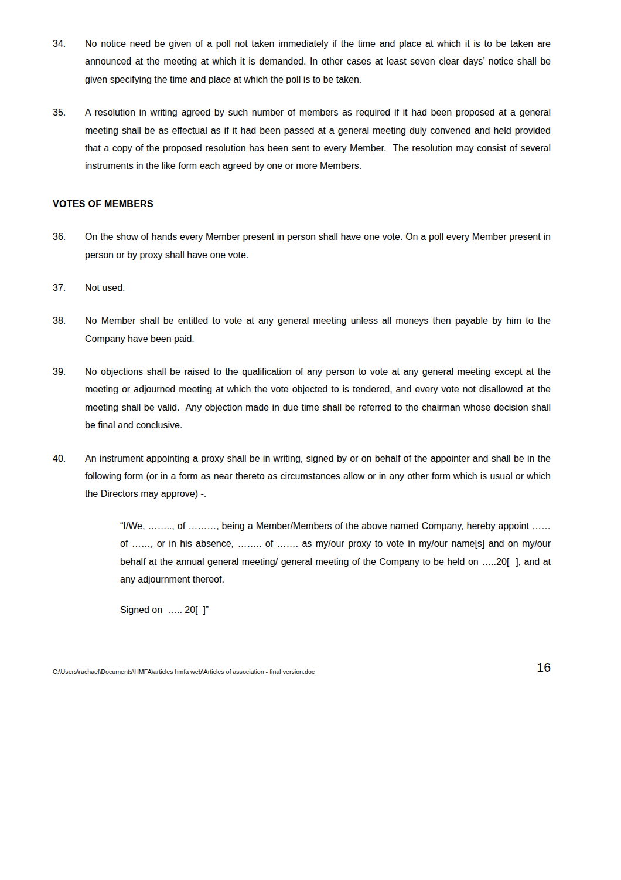34. No notice need be given of a poll not taken immediately if the time and place at which it is to be taken are announced at the meeting at which it is demanded. In other cases at least seven clear days’ notice shall be given specifying the time and place at which the poll is to be taken.
35. A resolution in writing agreed by such number of members as required if it had been proposed at a general meeting shall be as effectual as if it had been passed at a general meeting duly convened and held provided that a copy of the proposed resolution has been sent to every Member. The resolution may consist of several instruments in the like form each agreed by one or more Members.
VOTES OF MEMBERS
36. On the show of hands every Member present in person shall have one vote. On a poll every Member present in person or by proxy shall have one vote.
37. Not used.
38. No Member shall be entitled to vote at any general meeting unless all moneys then payable by him to the Company have been paid.
39. No objections shall be raised to the qualification of any person to vote at any general meeting except at the meeting or adjourned meeting at which the vote objected to is tendered, and every vote not disallowed at the meeting shall be valid. Any objection made in due time shall be referred to the chairman whose decision shall be final and conclusive.
40. An instrument appointing a proxy shall be in writing, signed by or on behalf of the appointer and shall be in the following form (or in a form as near thereto as circumstances allow or in any other form which is usual or which the Directors may approve) -.
“I/We, …….., of ………, being a Member/Members of the above named Company, hereby appoint …… of ……, or in his absence, …….. of ……. as my/our proxy to vote in my/our name[s] and on my/our behalf at the annual general meeting/ general meeting of the Company to be held on …..20[ ], and at any adjournment thereof.
Signed on ….. 20[ ]”
C:\Users\rachael\Documents\HMFA\articles hmfa web\Articles of association - final version.doc 16